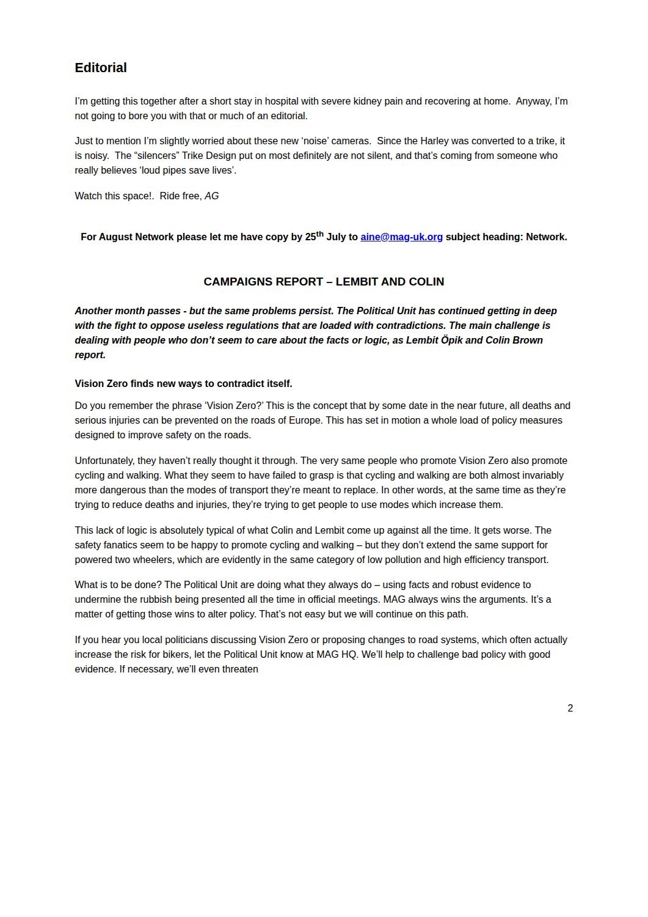Editorial
I’m getting this together after a short stay in hospital with severe kidney pain and recovering at home. Anyway, I’m not going to bore you with that or much of an editorial.
Just to mention I’m slightly worried about these new ‘noise’ cameras. Since the Harley was converted to a trike, it is noisy. The “silencers” Trike Design put on most definitely are not silent, and that’s coming from someone who really believes ‘loud pipes save lives’.
Watch this space!. Ride free, AG
For August Network please let me have copy by 25th July to aine@mag-uk.org subject heading: Network.
CAMPAIGNS REPORT – LEMBIT AND COLIN
Another month passes - but the same problems persist. The Political Unit has continued getting in deep with the fight to oppose useless regulations that are loaded with contradictions. The main challenge is dealing with people who don’t seem to care about the facts or logic, as Lembit Öpik and Colin Brown report.
Vision Zero finds new ways to contradict itself.
Do you remember the phrase ‘Vision Zero?’ This is the concept that by some date in the near future, all deaths and serious injuries can be prevented on the roads of Europe. This has set in motion a whole load of policy measures designed to improve safety on the roads.
Unfortunately, they haven’t really thought it through. The very same people who promote Vision Zero also promote cycling and walking. What they seem to have failed to grasp is that cycling and walking are both almost invariably more dangerous than the modes of transport they’re meant to replace. In other words, at the same time as they’re trying to reduce deaths and injuries, they’re trying to get people to use modes which increase them.
This lack of logic is absolutely typical of what Colin and Lembit come up against all the time. It gets worse. The safety fanatics seem to be happy to promote cycling and walking – but they don’t extend the same support for powered two wheelers, which are evidently in the same category of low pollution and high efficiency transport.
What is to be done? The Political Unit are doing what they always do – using facts and robust evidence to undermine the rubbish being presented all the time in official meetings. MAG always wins the arguments. It’s a matter of getting those wins to alter policy. That’s not easy but we will continue on this path.
If you hear you local politicians discussing Vision Zero or proposing changes to road systems, which often actually increase the risk for bikers, let the Political Unit know at MAG HQ. We’ll help to challenge bad policy with good evidence. If necessary, we’ll even threaten
2